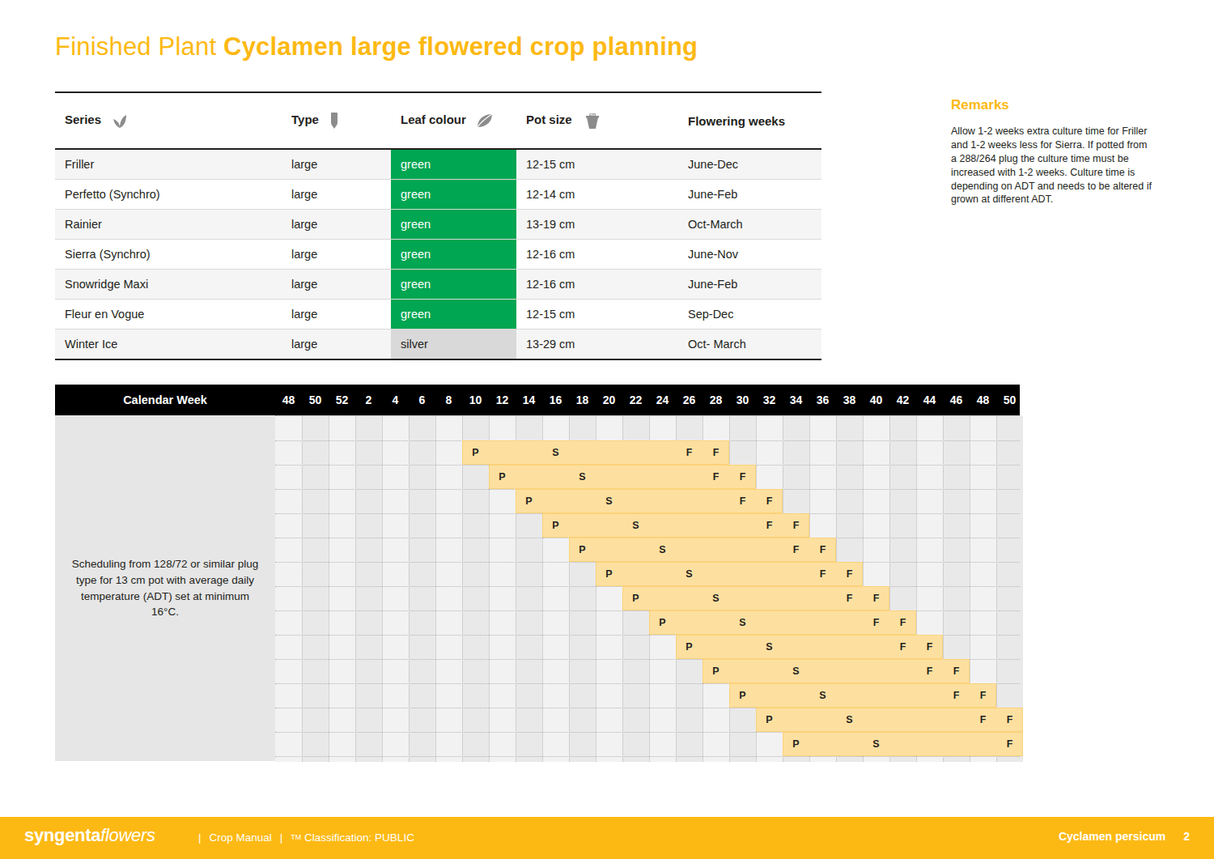Finished Plant Cyclamen large flowered crop planning
| Series | Type | Leaf colour | Pot size cm | Flowering weeks |
| --- | --- | --- | --- | --- |
| Friller | large | green | 12-15 cm | June-Dec |
| Perfetto (Synchro) | large | green | 12-14 cm | June-Feb |
| Rainier | large | green | 13-19 cm | Oct-March |
| Sierra (Synchro) | large | green | 12-16 cm | June-Nov |
| Snowridge Maxi | large | green | 12-16 cm | June-Feb |
| Fleur en Vogue | large | green | 12-15 cm | Sep-Dec |
| Winter Ice | large | silver | 13-29 cm | Oct- March |
Remarks
Allow 1-2 weeks extra culture time for Friller and 1-2 weeks less for Sierra. If potted from a 288/264 plug the culture time must be increased with 1-2 weeks. Culture time is depending on ADT and needs to be altered if grown at different ADT.
Calendar Week
48 50 52 2 4 6 8 10 12 14 16 18 20 22 24 26 28 30 32 34 36 38 40 42 44 46 48 50
Scheduling from 128/72 or similar plug type for 13 cm pot with average daily temperature (ADT) set at minimum 16°C.
P
S
F
F
P
S
F
F
P
S
F
F
P
S
F
F
P
S
F
F
P
S
F
F
P
S
F
F
P
S
F
F
P
S
F
F
P
S
F
F
P
S
F
F
P
S
F
F
P
S
F
syngentaflowers
|Crop Manual|TM Classification: PUBLIC
Cyclamen persicum2